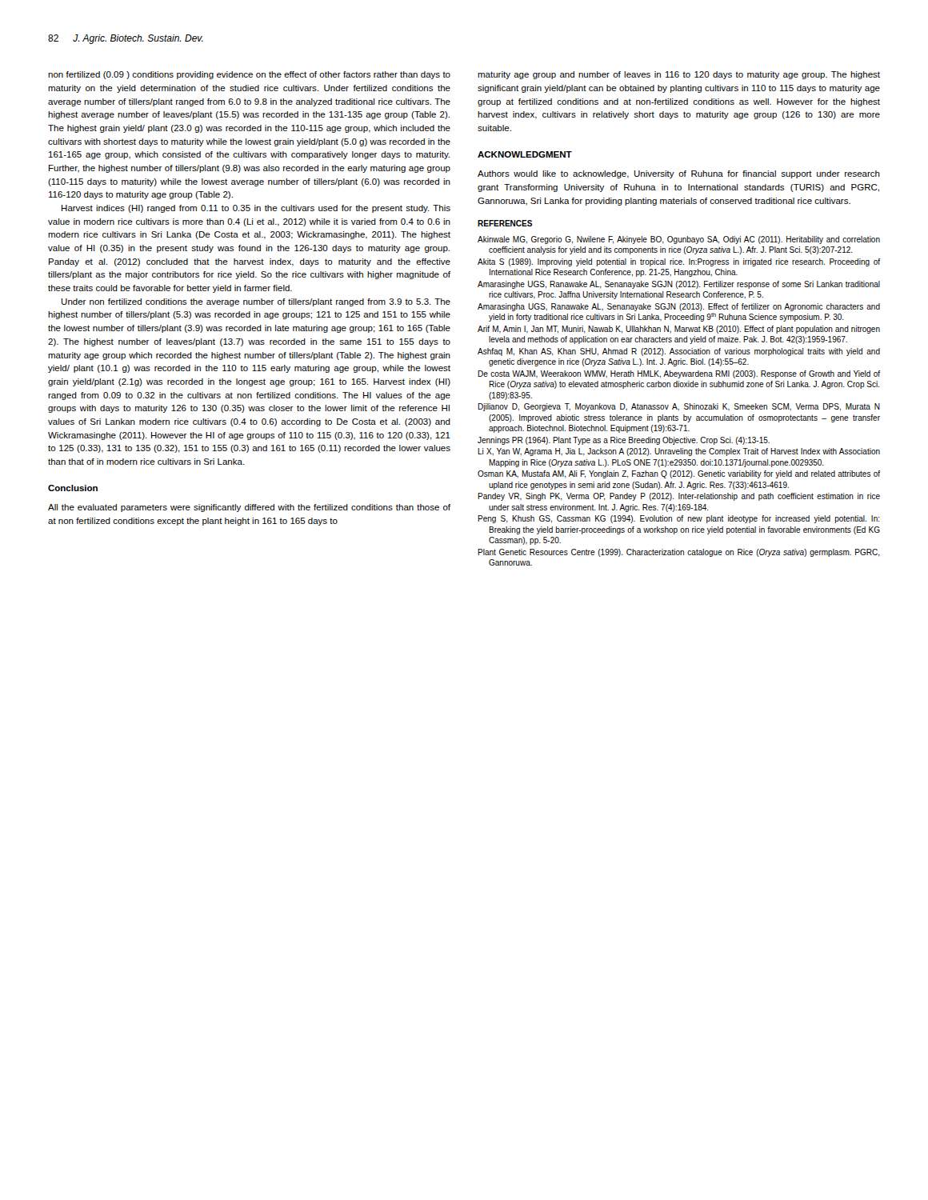82 J. Agric. Biotech. Sustain. Dev.
non fertilized (0.09 ) conditions providing evidence on the effect of other factors rather than days to maturity on the yield determination of the studied rice cultivars. Under fertilized conditions the average number of tillers/plant ranged from 6.0 to 9.8 in the analyzed traditional rice cultivars. The highest average number of leaves/plant (15.5) was recorded in the 131-135 age group (Table 2). The highest grain yield/ plant (23.0 g) was recorded in the 110-115 age group, which included the cultivars with shortest days to maturity while the lowest grain yield/plant (5.0 g) was recorded in the 161-165 age group, which consisted of the cultivars with comparatively longer days to maturity. Further, the highest number of tillers/plant (9.8) was also recorded in the early maturing age group (110-115 days to maturity) while the lowest average number of tillers/plant (6.0) was recorded in 116-120 days to maturity age group (Table 2).
Harvest indices (HI) ranged from 0.11 to 0.35 in the cultivars used for the present study. This value in modern rice cultivars is more than 0.4 (Li et al., 2012) while it is varied from 0.4 to 0.6 in modern rice cultivars in Sri Lanka (De Costa et al., 2003; Wickramasinghe, 2011). The highest value of HI (0.35) in the present study was found in the 126-130 days to maturity age group. Panday et al. (2012) concluded that the harvest index, days to maturity and the effective tillers/plant as the major contributors for rice yield. So the rice cultivars with higher magnitude of these traits could be favorable for better yield in farmer field.
Under non fertilized conditions the average number of tillers/plant ranged from 3.9 to 5.3. The highest number of tillers/plant (5.3) was recorded in age groups; 121 to 125 and 151 to 155 while the lowest number of tillers/plant (3.9) was recorded in late maturing age group; 161 to 165 (Table 2). The highest number of leaves/plant (13.7) was recorded in the same 151 to 155 days to maturity age group which recorded the highest number of tillers/plant (Table 2). The highest grain yield/ plant (10.1 g) was recorded in the 110 to 115 early maturing age group, while the lowest grain yield/plant (2.1g) was recorded in the longest age group; 161 to 165. Harvest index (HI) ranged from 0.09 to 0.32 in the cultivars at non fertilized conditions. The HI values of the age groups with days to maturity 126 to 130 (0.35) was closer to the lower limit of the reference HI values of Sri Lankan modern rice cultivars (0.4 to 0.6) according to De Costa et al. (2003) and Wickramasinghe (2011). However the HI of age groups of 110 to 115 (0.3), 116 to 120 (0.33), 121 to 125 (0.33), 131 to 135 (0.32), 151 to 155 (0.3) and 161 to 165 (0.11) recorded the lower values than that of in modern rice cultivars in Sri Lanka.
Conclusion
All the evaluated parameters were significantly differed with the fertilized conditions than those of at non fertilized conditions except the plant height in 161 to 165 days to
maturity age group and number of leaves in 116 to 120 days to maturity age group. The highest significant grain yield/plant can be obtained by planting cultivars in 110 to 115 days to maturity age group at fertilized conditions and at non-fertilized conditions as well. However for the highest harvest index, cultivars in relatively short days to maturity age group (126 to 130) are more suitable.
ACKNOWLEDGMENT
Authors would like to acknowledge, University of Ruhuna for financial support under research grant Transforming University of Ruhuna in to International standards (TURIS) and PGRC, Gannoruwa, Sri Lanka for providing planting materials of conserved traditional rice cultivars.
REFERENCES
Akinwale MG, Gregorio G, Nwilene F, Akinyele BO, Ogunbayo SA, Odiyi AC (2011). Heritability and correlation coefficient analysis for yield and its components in rice (Oryza sativa L.). Afr. J. Plant Sci. 5(3):207-212.
Akita S (1989). Improving yield potential in tropical rice. In:Progress in irrigated rice research. Proceeding of International Rice Research Conference, pp. 21-25, Hangzhou, China.
Amarasinghe UGS, Ranawake AL, Senanayake SGJN (2012). Fertilizer response of some Sri Lankan traditional rice cultivars, Proc. Jaffna University International Research Conference, P. 5.
Amarasingha UGS, Ranawake AL, Senanayake SGJN (2013). Effect of fertilizer on Agronomic characters and yield in forty traditional rice cultivars in Sri Lanka, Proceeding 9th Ruhuna Science symposium. P. 30.
Arif M, Amin I, Jan MT, Muniri, Nawab K, Ullahkhan N, Marwat KB (2010). Effect of plant population and nitrogen levela and methods of application on ear characters and yield of maize. Pak. J. Bot. 42(3):1959-1967.
Ashfaq M, Khan AS, Khan SHU, Ahmad R (2012). Association of various morphological traits with yield and genetic divergence in rice (Oryza Sativa L.). Int. J. Agric. Biol. (14):55–62.
De costa WAJM, Weerakoon WMW, Herath HMLK, Abeywardena RMI (2003). Response of Growth and Yield of Rice (Oryza sativa) to elevated atmospheric carbon dioxide in subhumid zone of Sri Lanka. J. Agron. Crop Sci. (189):83-95.
Djilianov D, Georgieva T, Moyankova D, Atanassov A, Shinozaki K, Smeeken SCM, Verma DPS, Murata N (2005). Improved abiotic stress tolerance in plants by accumulation of osmoprotectants – gene transfer approach. Biotechnol. Biotechnol. Equipment (19):63-71.
Jennings PR (1964). Plant Type as a Rice Breeding Objective. Crop Sci. (4):13-15.
Li X, Yan W, Agrama H, Jia L, Jackson A (2012). Unraveling the Complex Trait of Harvest Index with Association Mapping in Rice (Oryza sativa L.). PLoS ONE 7(1):e29350. doi:10.1371/journal.pone.0029350.
Osman KA, Mustafa AM, Ali F, Yonglain Z, Fazhan Q (2012). Genetic variability for yield and related attributes of upland rice genotypes in semi arid zone (Sudan). Afr. J. Agric. Res. 7(33):4613-4619.
Pandey VR, Singh PK, Verma OP, Pandey P (2012). Inter-relationship and path coefficient estimation in rice under salt stress environment. Int. J. Agric. Res. 7(4):169-184.
Peng S, Khush GS, Cassman KG (1994). Evolution of new plant ideotype for increased yield potential. In: Breaking the yield barrier-proceedings of a workshop on rice yield potential in favorable environments (Ed KG Cassman), pp. 5-20.
Plant Genetic Resources Centre (1999). Characterization catalogue on Rice (Oryza sativa) germplasm. PGRC, Gannoruwa.